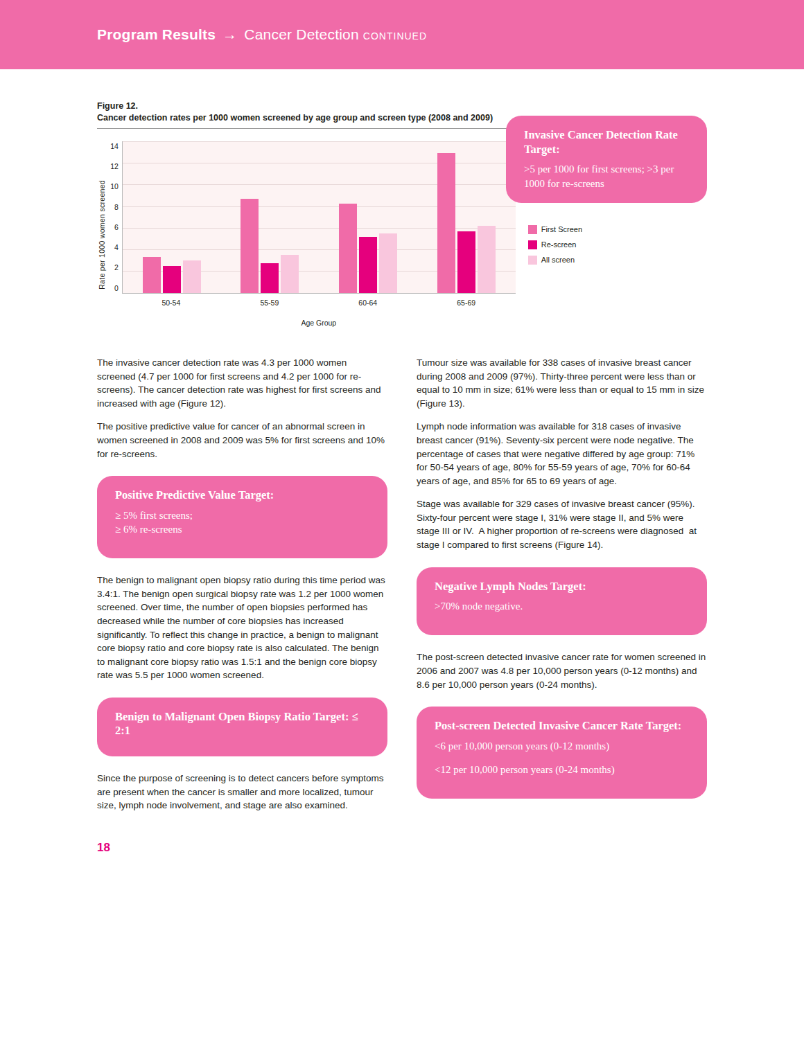Program Results → Cancer Detection CONTINUED
Figure 12. Cancer detection rates per 1000 women screened by age group and screen type (2008 and 2009)
Rate per 1000 women screened
14 12 10 8 6 4 2 0
50-54 55-59 60-64 65-69
Age Group
First Screen
Re-screen
All screen
Invasive Cancer Detection Rate Target:
>5 per 1000 for first screens; >3 per 1000 for re-screens
The invasive cancer detection rate was 4.3 per 1000 women screened (4.7 per 1000 for first screens and 4.2 per 1000 for re-screens). The cancer detection rate was highest for first screens and increased with age (Figure 12).
The positive predictive value for cancer of an abnormal screen in women screened in 2008 and 2009 was 5% for first screens and 10% for re-screens.
Positive Predictive Value Target:
≥ 5% first screens;
≥ 6% re-screens
The benign to malignant open biopsy ratio during this time period was 3.4:1. The benign open surgical biopsy rate was 1.2 per 1000 women screened. Over time, the number of open biopsies performed has decreased while the number of core biopsies has increased significantly. To reflect this change in practice, a benign to malignant core biopsy ratio and core biopsy rate is also calculated. The benign to malignant core biopsy ratio was 1.5:1 and the benign core biopsy rate was 5.5 per 1000 women screened.
Benign to Malignant Open Biopsy Ratio Target: ≤ 2:1
Since the purpose of screening is to detect cancers before symptoms are present when the cancer is smaller and more localized, tumour size, lymph node involvement, and stage are also examined.
Tumour size was available for 338 cases of invasive breast cancer during 2008 and 2009 (97%). Thirty-three percent were less than or equal to 10 mm in size; 61% were less than or equal to 15 mm in size (Figure 13).
Lymph node information was available for 318 cases of invasive breast cancer (91%). Seventy-six percent were node negative. The percentage of cases that were negative differed by age group: 71% for 50-54 years of age, 80% for 55-59 years of age, 70% for 60-64 years of age, and 85% for 65 to 69 years of age.
Stage was available for 329 cases of invasive breast cancer (95%). Sixty-four percent were stage I, 31% were stage II, and 5% were stage III or IV. A higher proportion of re-screens were diagnosed at stage I compared to first screens (Figure 14).
Negative Lymph Nodes Target:
>70% node negative.
The post-screen detected invasive cancer rate for women screened in 2006 and 2007 was 4.8 per 10,000 person years (0-12 months) and 8.6 per 10,000 person years (0-24 months).
Post-screen Detected Invasive Cancer Rate Target:
<6 per 10,000 person years (0-12 months)
<12 per 10,000 person years (0-24 months)
18